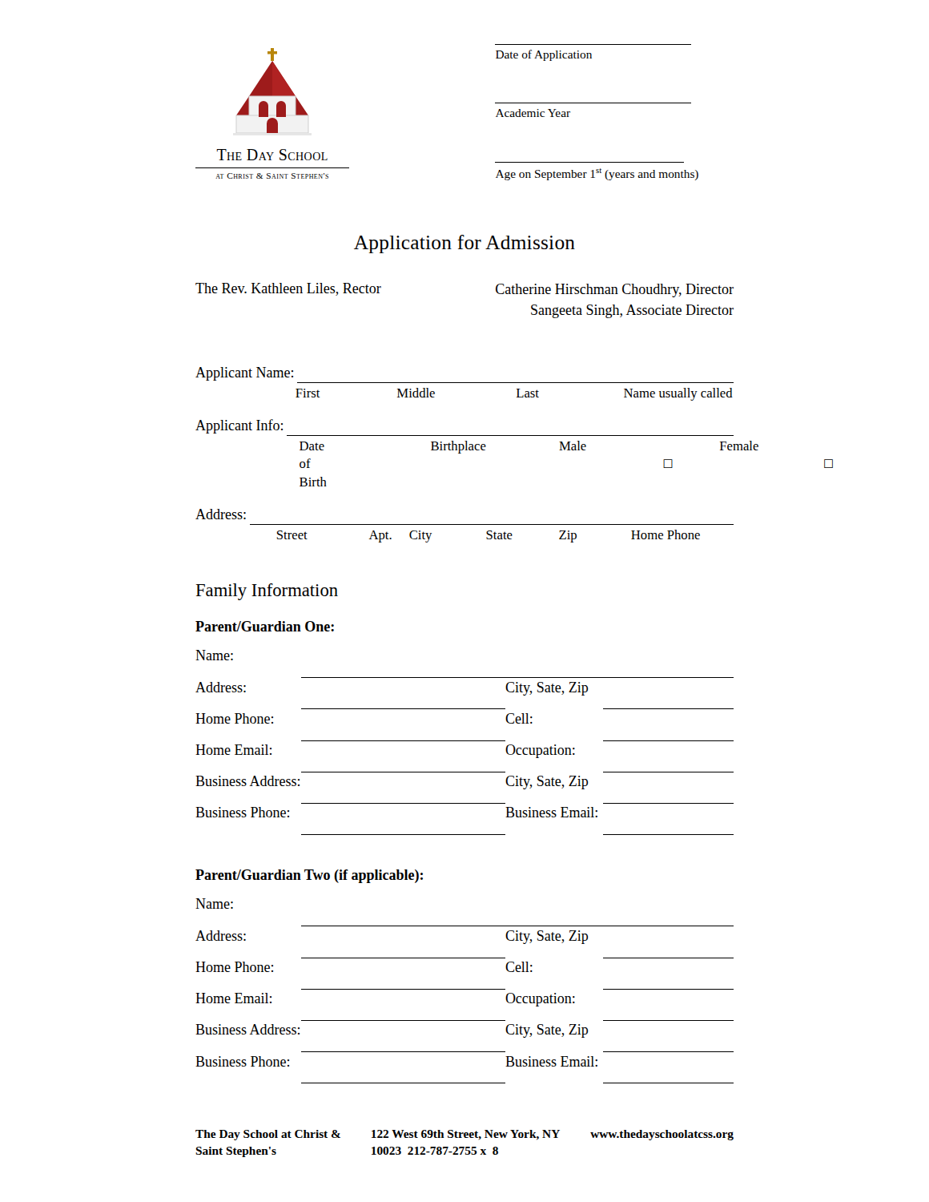The Day School
at Christ & Saint Stephen's
Date of Application
Academic Year
Age on September 1st (years and months)
Application for Admission
The Rev. Kathleen Liles, Rector
Catherine Hirschman Choudhry, Director
Sangeeta Singh, Associate Director
Applicant Name:
First Middle Last Name usually called
Applicant Info:
Date of Birth Birthplace Male ☐Female ☐
Address:
Street Apt. City State Zip Home Phone
Family Information
Parent/Guardian One:
| Name: | |
| Address: | | City, Sate, Zip | | |
| Home Phone: | | Cell: | | |
| Home Email: | | Occupation: | | |
| Business Address: | | City, Sate, Zip | | |
| Business Phone: | | Business Email: | | |
Parent/Guardian Two (if applicable):
| Name: | |
| Address: | | City, Sate, Zip | | |
| Home Phone: | | Cell: | | |
| Home Email: | | Occupation: | | |
| Business Address: | | City, Sate, Zip | | |
| Business Phone: | | Business Email: | | |
The Day School at Christ & Saint Stephen's
122 West 69th Street, New York, NY 10023 212-787-2755 x 8
www.thedayschoolatcss.org